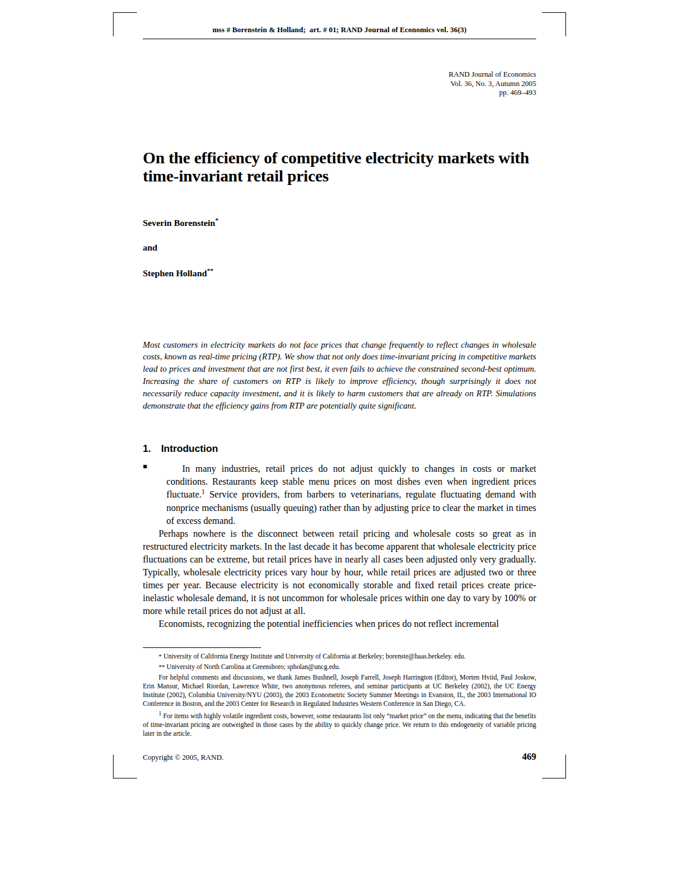mss # Borenstein & Holland; art. # 01; RAND Journal of Economics vol. 36(3)
RAND Journal of Economics
Vol. 36, No. 3, Autumn 2005
pp. 469–493
On the efficiency of competitive electricity markets with time-invariant retail prices
Severin Borenstein*
and
Stephen Holland**
Most customers in electricity markets do not face prices that change frequently to reflect changes in wholesale costs, known as real-time pricing (RTP). We show that not only does time-invariant pricing in competitive markets lead to prices and investment that are not first best, it even fails to achieve the constrained second-best optimum. Increasing the share of customers on RTP is likely to improve efficiency, though surprisingly it does not necessarily reduce capacity investment, and it is likely to harm customers that are already on RTP. Simulations demonstrate that the efficiency gains from RTP are potentially quite significant.
1. Introduction
■ In many industries, retail prices do not adjust quickly to changes in costs or market conditions. Restaurants keep stable menu prices on most dishes even when ingredient prices fluctuate.1 Service providers, from barbers to veterinarians, regulate fluctuating demand with nonprice mechanisms (usually queuing) rather than by adjusting price to clear the market in times of excess demand.
Perhaps nowhere is the disconnect between retail pricing and wholesale costs so great as in restructured electricity markets. In the last decade it has become apparent that wholesale electricity price fluctuations can be extreme, but retail prices have in nearly all cases been adjusted only very gradually. Typically, wholesale electricity prices vary hour by hour, while retail prices are adjusted two or three times per year. Because electricity is not economically storable and fixed retail prices create price-inelastic wholesale demand, it is not uncommon for wholesale prices within one day to vary by 100% or more while retail prices do not adjust at all.
Economists, recognizing the potential inefficiencies when prices do not reflect incremental
* University of California Energy Institute and University of California at Berkeley; borenste@haas.berkeley. edu.
** University of North Carolina at Greensboro; spholan@uncg.edu.
For helpful comments and discussions, we thank James Bushnell, Joseph Farrell, Joseph Harrington (Editor), Morten Hviid, Paul Joskow, Erin Mansur, Michael Riordan, Lawrence White, two anonymous referees, and seminar participants at UC Berkeley (2002), the UC Energy Institute (2002), Columbia University/NYU (2003), the 2003 Econometric Society Summer Meetings in Evanston, IL, the 2003 International IO Conference in Boston, and the 2003 Center for Research in Regulated Industries Western Conference in San Diego, CA.
1 For items with highly volatile ingredient costs, however, some restaurants list only “market price” on the menu, indicating that the benefits of time-invariant pricing are outweighed in those cases by the ability to quickly change price. We return to this endogeneity of variable pricing later in the article.
Copyright © 2005, RAND. 469